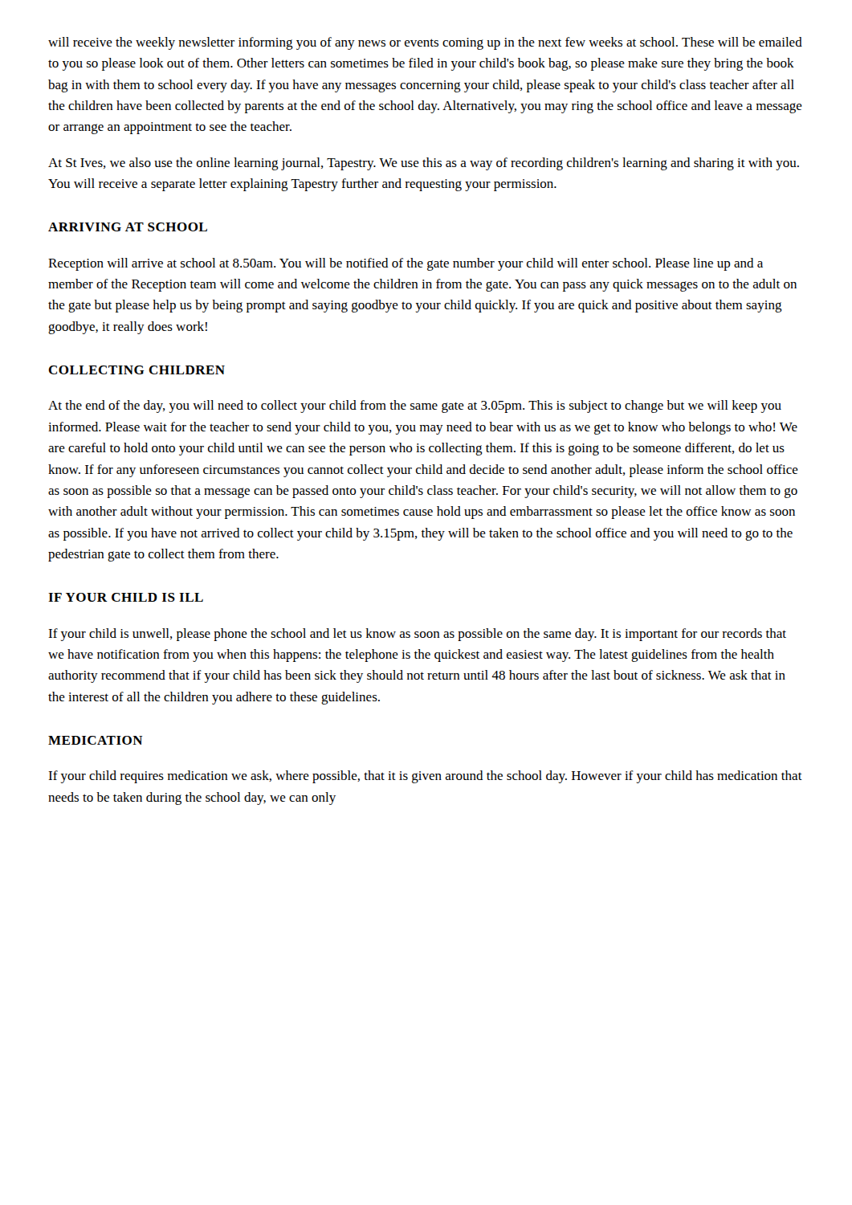will receive the weekly newsletter informing you of any news or events coming up in the next few weeks at school. These will be emailed to you so please look out of them. Other letters can sometimes be filed in your child's book bag, so please make sure they bring the book bag in with them to school every day. If you have any messages concerning your child, please speak to your child's class teacher after all the children have been collected by parents at the end of the school day. Alternatively, you may ring the school office and leave a message or arrange an appointment to see the teacher.
At St Ives, we also use the online learning journal, Tapestry. We use this as a way of recording children's learning and sharing it with you. You will receive a separate letter explaining Tapestry further and requesting your permission.
ARRIVING AT SCHOOL
Reception will arrive at school at 8.50am. You will be notified of the gate number your child will enter school. Please line up and a member of the Reception team will come and welcome the children in from the gate. You can pass any quick messages on to the adult on the gate but please help us by being prompt and saying goodbye to your child quickly. If you are quick and positive about them saying goodbye, it really does work!
COLLECTING CHILDREN
At the end of the day, you will need to collect your child from the same gate at 3.05pm. This is subject to change but we will keep you informed. Please wait for the teacher to send your child to you, you may need to bear with us as we get to know who belongs to who! We are careful to hold onto your child until we can see the person who is collecting them. If this is going to be someone different, do let us know. If for any unforeseen circumstances you cannot collect your child and decide to send another adult, please inform the school office as soon as possible so that a message can be passed onto your child's class teacher. For your child's security, we will not allow them to go with another adult without your permission. This can sometimes cause hold ups and embarrassment so please let the office know as soon as possible. If you have not arrived to collect your child by 3.15pm, they will be taken to the school office and you will need to go to the pedestrian gate to collect them from there.
IF YOUR CHILD IS ILL
If your child is unwell, please phone the school and let us know as soon as possible on the same day. It is important for our records that we have notification from you when this happens: the telephone is the quickest and easiest way. The latest guidelines from the health authority recommend that if your child has been sick they should not return until 48 hours after the last bout of sickness. We ask that in the interest of all the children you adhere to these guidelines.
MEDICATION
If your child requires medication we ask, where possible, that it is given around the school day. However if your child has medication that needs to be taken during the school day, we can only